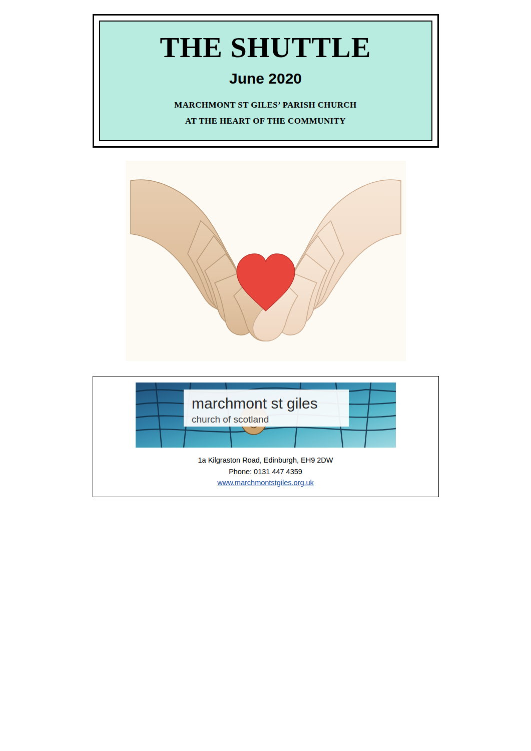THE SHUTTLE
June 2020
MARCHMONT ST GILES’ PARISH CHURCH
AT THE HEART OF THE COMMUNITY
marchmont st giles church of scotland
1a Kilgraston Road, Edinburgh, EH9 2DW
Phone: 0131 447 4359
www.marchmontstgiles.org.uk